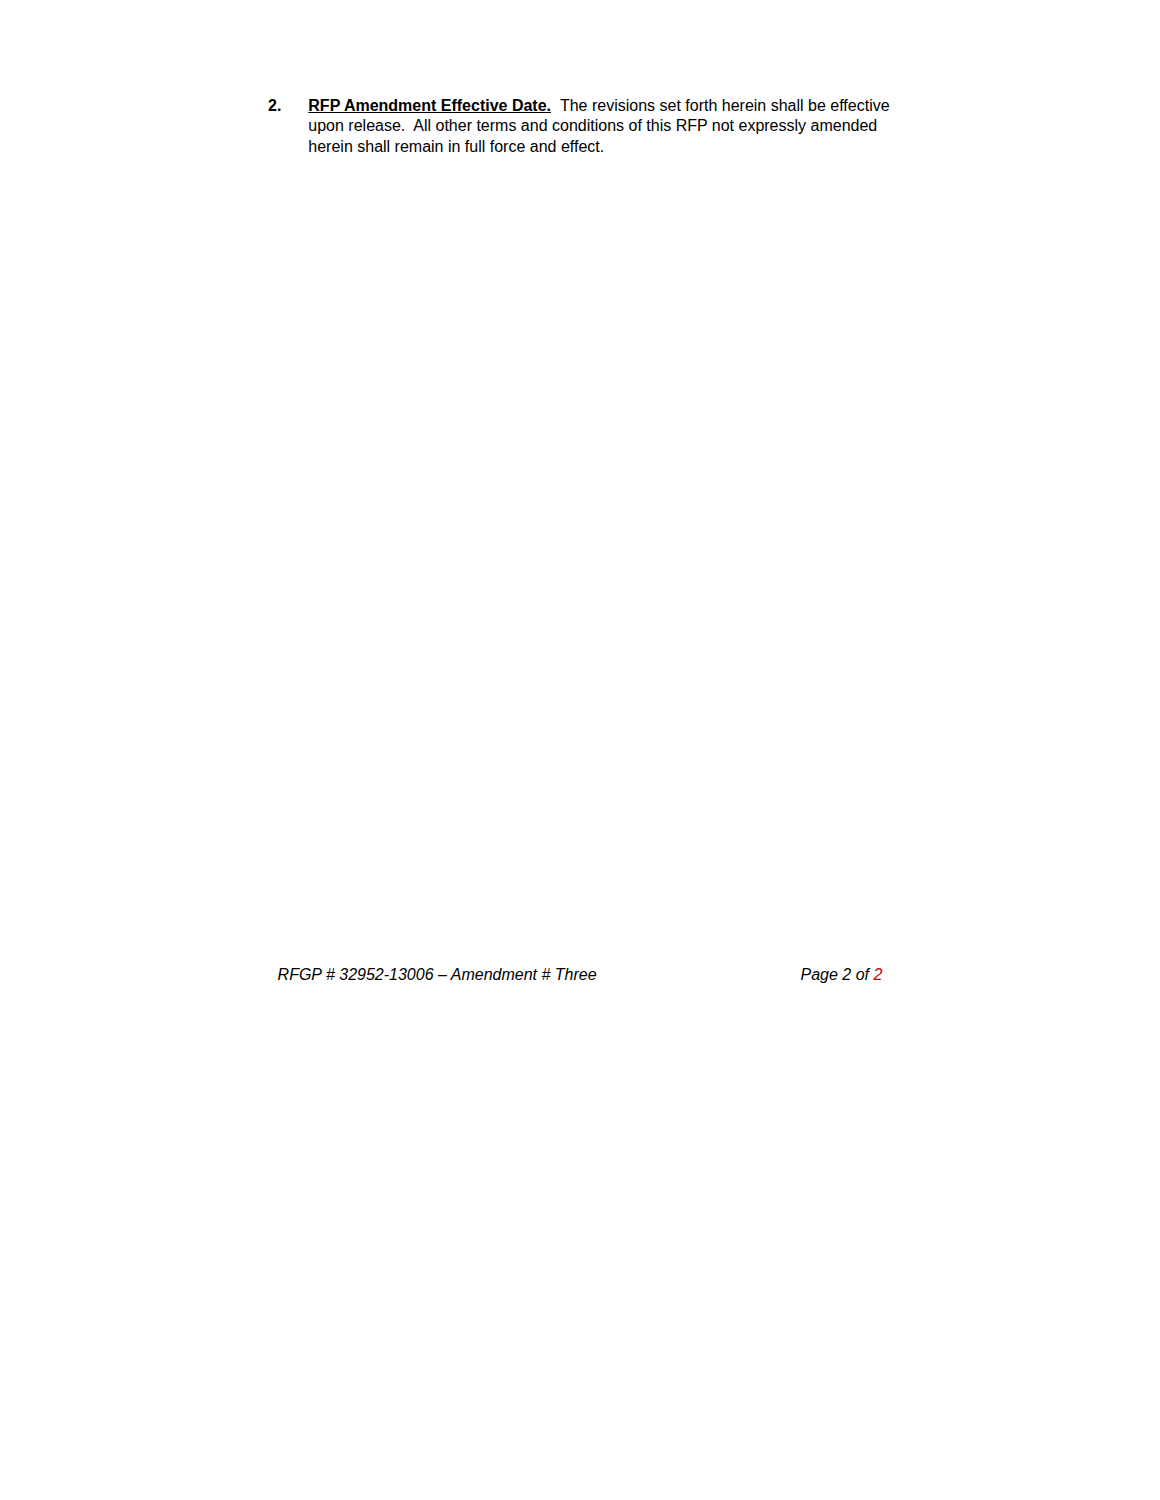2. RFP Amendment Effective Date. The revisions set forth herein shall be effective upon release. All other terms and conditions of this RFP not expressly amended herein shall remain in full force and effect.
RFGP # 32952-13006 – Amendment # Three Page 2 of 2